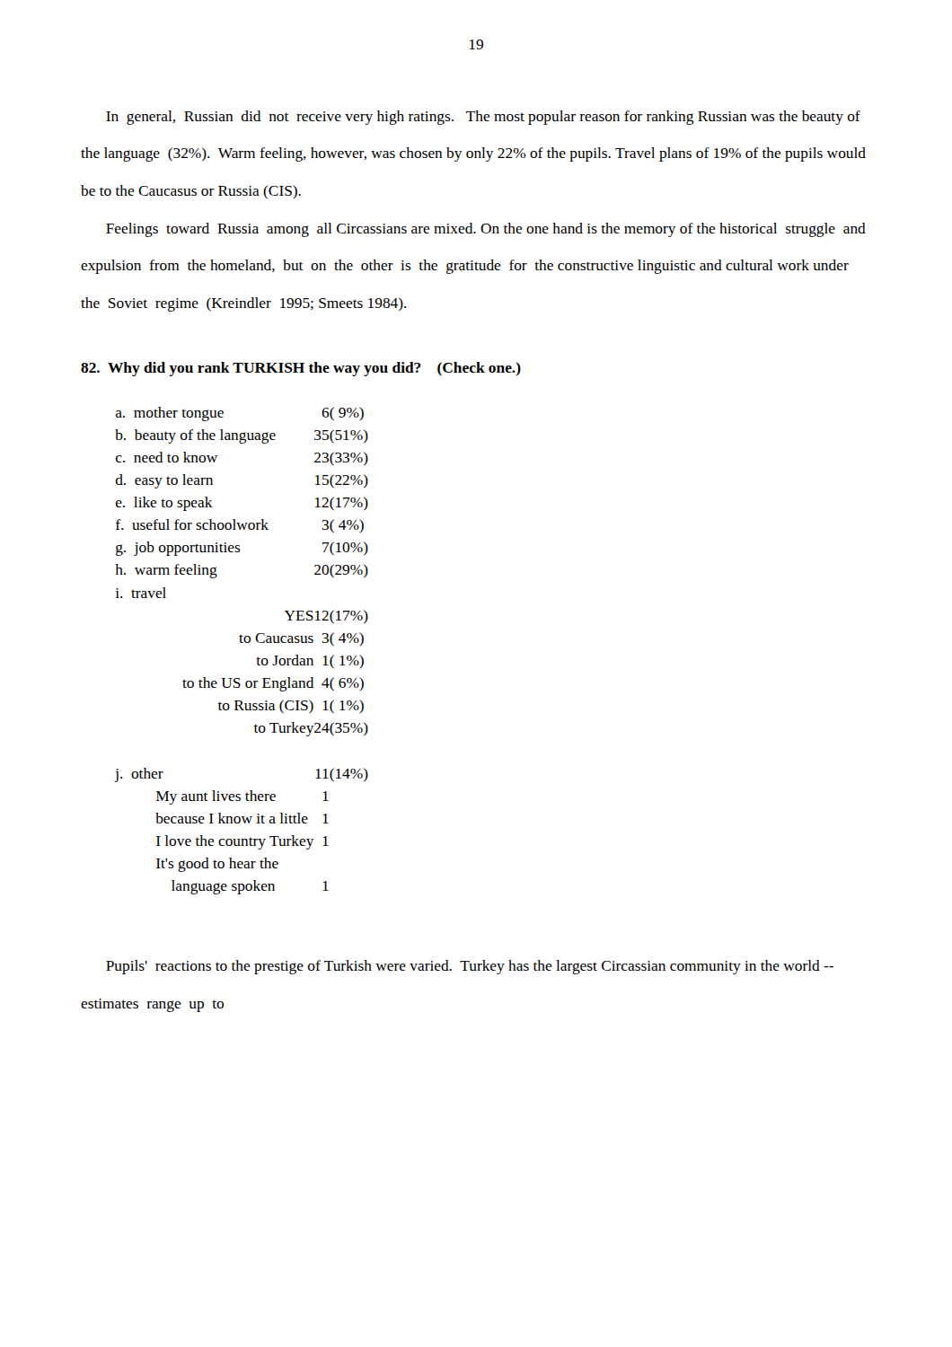19
In general, Russian did not receive very high ratings. The most popular reason for ranking Russian was the beauty of the language (32%). Warm feeling, however, was chosen by only 22% of the pupils. Travel plans of 19% of the pupils would be to the Caucasus or Russia (CIS).
Feelings toward Russia among all Circassians are mixed. On the one hand is the memory of the historical struggle and expulsion from the homeland, but on the other is the gratitude for the constructive linguistic and cultural work under the Soviet regime (Kreindler 1995; Smeets 1984).
82. Why did you rank TURKISH the way you did? (Check one.)
| a. mother tongue | 6 | ( 9%) |
| b. beauty of the language | 35 | (51%) |
| c. need to know | 23 | (33%) |
| d. easy to learn | 15 | (22%) |
| e. like to speak | 12 | (17%) |
| f. useful for schoolwork | 3 | ( 4%) |
| g. job opportunities | 7 | (10%) |
| h. warm feeling | 20 | (29%) |
| i. travel | | |
| YES | 12 | (17%) |
| to Caucasus | 3 | ( 4%) |
| to Jordan | 1 | ( 1%) |
| to the US or England | 4 | ( 6%) |
| to Russia (CIS) | 1 | ( 1%) |
| to Turkey | 24 | (35%) |
| j. other | 11 | (14%) |
| My aunt lives there | 1 | |
| because I know it a little | 1 | |
| I love the country Turkey | 1 | |
| It's good to hear the | | |
| language spoken | 1 | |
Pupils' reactions to the prestige of Turkish were varied. Turkey has the largest Circassian community in the world -- estimates range up to